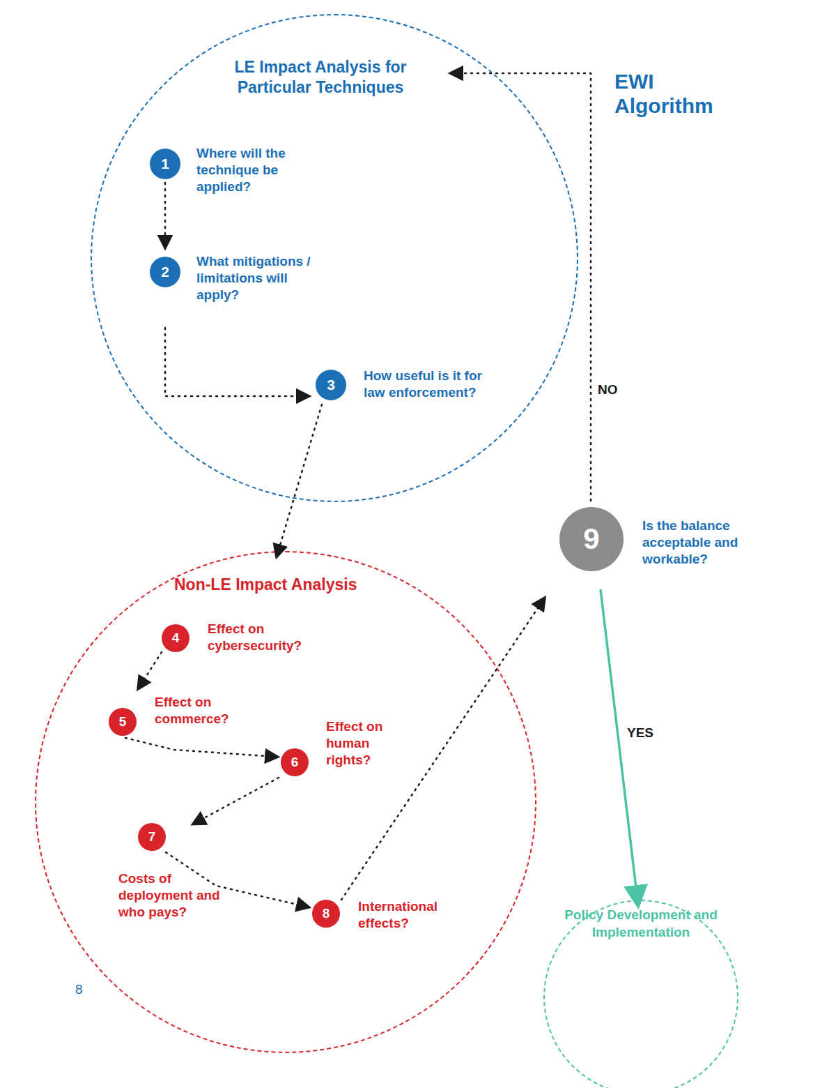LE Impact Analysis for Particular Techniques
EWI
Algorithm
Non-LE Impact Analysis
1
2
3
4
5
6
7
8
9
Where will the technique be applied?
What mitigations / limitations will apply?
How useful is it for law enforcement?
Effect on cybersecurity?
Effect on commerce?
Effect on human rights?
Costs of deployment and who pays?
International effects?
Is the balance acceptable and workable?
Policy Development and Implementation
NO
YES
8